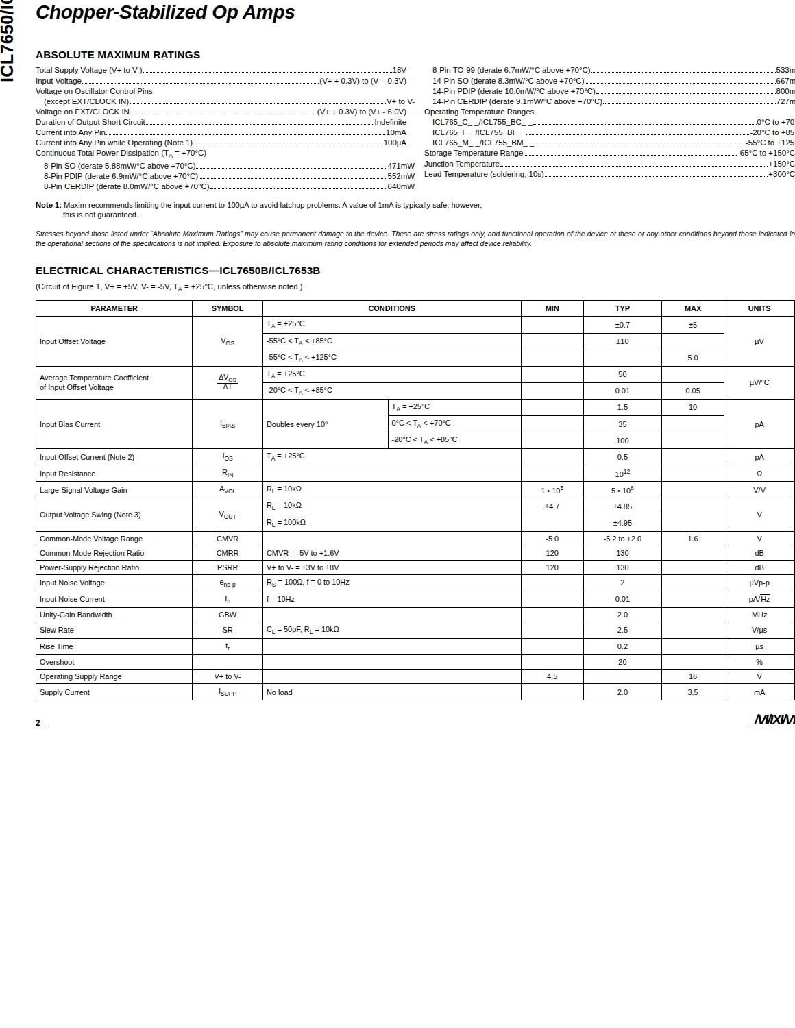ICL7650/ICL7650B/ICL7653/ICL7653B
Chopper-Stabilized Op Amps
ABSOLUTE MAXIMUM RATINGS
Total Supply Voltage (V+ to V-) 18V
Input Voltage (V+ + 0.3V) to (V- - 0.3V)
Voltage on Oscillator Control Pins
(except EXT/CLOCK IN) V+ to V-
Voltage on EXT/CLOCK IN (V+ + 0.3V) to (V+ - 6.0V)
Duration of Output Short Circuit Indefinite
Current into Any Pin 10mA
Current into Any Pin while Operating (Note 1) 100µA
Continuous Total Power Dissipation (TA = +70°C)
8-Pin SO (derate 5.88mW/°C above +70°C) 471mW
8-Pin PDIP (derate 6.9mW/°C above +70°C) 552mW
8-Pin CERDIP (derate 8.0mW/°C above +70°C) 640mW
8-Pin TO-99 (derate 6.7mW/°C above +70°C) 533mW
14-Pin SO (derate 8.3mW/°C above +70°C) 667mW
14-Pin PDIP (derate 10.0mW/°C above +70°C) 800mW
14-Pin CERDIP (derate 9.1mW/°C above +70°C) 727mW
Operating Temperature Ranges
ICL765_C_ _/ICL755_BC_ _ 0°C to +70°C
ICL765_I_ _/ICL755_BI_ _ -20°C to +85°C
ICL765_M_ _/ICL755_BM_ _ -55°C to +125°C
Storage Temperature Range -65°C to +150°C
Junction Temperature +150°C
Lead Temperature (soldering, 10s) +300°C
Note 1: Maxim recommends limiting the input current to 100µA to avoid latchup problems. A value of 1mA is typically safe; however, this is not guaranteed.
Stresses beyond those listed under “Absolute Maximum Ratings” may cause permanent damage to the device. These are stress ratings only, and functional operation of the device at these or any other conditions beyond those indicated in the operational sections of the specifications is not implied. Exposure to absolute maximum rating conditions for extended periods may affect device reliability.
ELECTRICAL CHARACTERISTICS—ICL7650B/ICL7653B
(Circuit of Figure 1, V+ = +5V, V- = -5V, TA = +25°C, unless otherwise noted.)
| PARAMETER | SYMBOL | CONDITIONS | MIN | TYP | MAX | UNITS |
| --- | --- | --- | --- | --- | --- | --- |
| Input Offset Voltage | V OS | T A = +25°C | | ±0.7 | ±5 | µV |
| -55°C < T A < +85°C | | ±10 | |
| -55°C < T A < +125°C | | | 5.0 |
| Average Temperature Coefficient of Input Offset Voltage | ΔV OS ΔT | T A = +25°C | | 50 | | µV/°C |
| -20°C < T A < +85°C | | 0.01 | 0.05 |
| Input Bias Current | I BIAS | Doubles every 10° | T A = +25°C | | 1.5 | 10 | pA |
| 0°C < T A < +70°C | | 35 | |
| -20°C < T A < +85°C | | 100 | |
| Input Offset Current (Note 2) | I OS | T A = +25°C | | 0.5 | | pA |
| Input Resistance | R IN | | | 10 12 | | Ω |
| Large-Signal Voltage Gain | A VOL | R L = 10kΩ | 1 • 10 5 | 5 • 10 8 | | V/V |
| Output Voltage Swing (Note 3) | V OUT | R L = 10kΩ | ±4.7 | ±4.85 | | V |
| R L = 100kΩ | | ±4.95 | |
| Common-Mode Voltage Range | CMVR | | -5.0 | -5.2 to +2.0 | 1.6 | V |
| Common-Mode Rejection Ratio | CMRR | CMVR = -5V to +1.6V | 120 | 130 | | dB |
| Power-Supply Rejection Ratio | PSRR | V+ to V- = ±3V to ±8V | 120 | 130 | | dB |
| Input Noise Voltage | e np-p | R S = 100Ω, f = 0 to 10Hz | | 2 | | µVp-p |
| Input Noise Current | I n | f = 10Hz | | 0.01 | | pA/ Hz |
| Unity-Gain Bandwidth | GBW | | | 2.0 | | MHz |
| Slew Rate | SR | C L = 50pF, R L = 10kΩ | | 2.5 | | V/µs |
| Rise Time | t r | | | 0.2 | | µs |
| Overshoot | | | | 20 | | % |
| Operating Supply Range | V+ to V- | | 4.5 | | 16 | V |
| Supply Current | I SUPP | No load | | 2.0 | 3.5 | mA |
2 /VI/IXI/VI